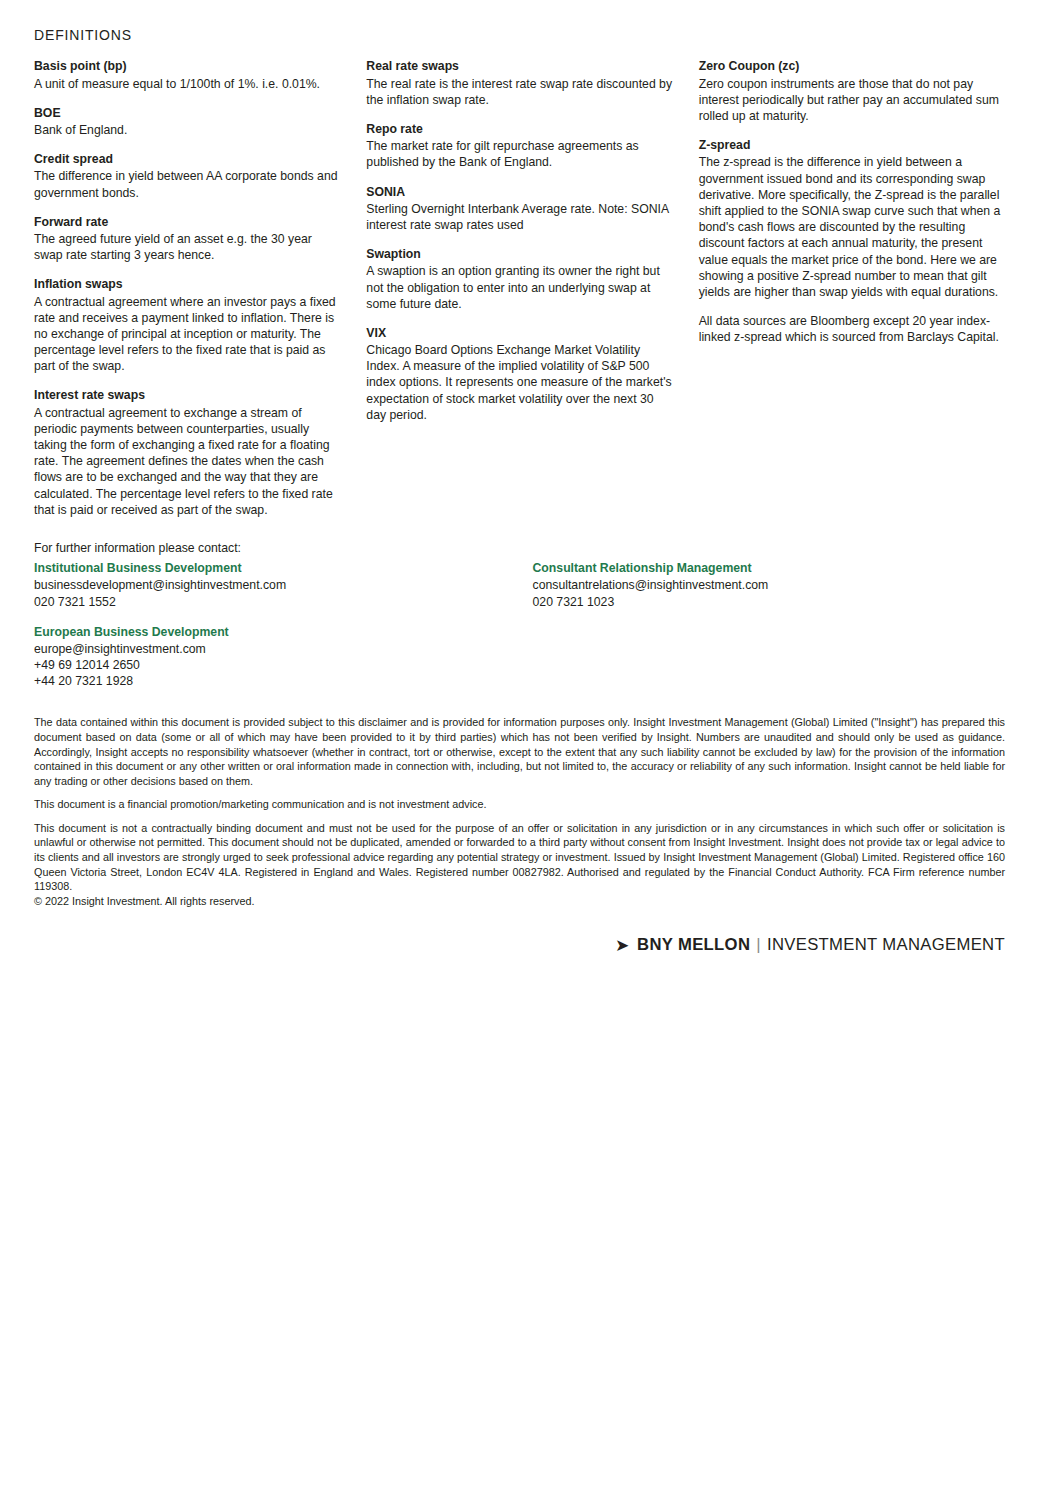Definitions
Basis point (bp)
A unit of measure equal to 1/100th of 1%. i.e. 0.01%.
BOE
Bank of England.
Credit spread
The difference in yield between AA corporate bonds and government bonds.
Forward rate
The agreed future yield of an asset e.g. the 30 year swap rate starting 3 years hence.
Inflation swaps
A contractual agreement where an investor pays a fixed rate and receives a payment linked to inflation. There is no exchange of principal at inception or maturity. The percentage level refers to the fixed rate that is paid as part of the swap.
Interest rate swaps
A contractual agreement to exchange a stream of periodic payments between counterparties, usually taking the form of exchanging a fixed rate for a floating rate. The agreement defines the dates when the cash flows are to be exchanged and the way that they are calculated. The percentage level refers to the fixed rate that is paid or received as part of the swap.
Real rate swaps
The real rate is the interest rate swap rate discounted by the inflation swap rate.
Repo rate
The market rate for gilt repurchase agreements as published by the Bank of England.
SONIA
Sterling Overnight Interbank Average rate. Note: SONIA interest rate swap rates used
Swaption
A swaption is an option granting its owner the right but not the obligation to enter into an underlying swap at some future date.
VIX
Chicago Board Options Exchange Market Volatility Index. A measure of the implied volatility of S&P 500 index options. It represents one measure of the market's expectation of stock market volatility over the next 30 day period.
Zero Coupon (zc)
Zero coupon instruments are those that do not pay interest periodically but rather pay an accumulated sum rolled up at maturity.
Z-spread
The z-spread is the difference in yield between a government issued bond and its corresponding swap derivative. More specifically, the Z-spread is the parallel shift applied to the SONIA swap curve such that when a bond's cash flows are discounted by the resulting discount factors at each annual maturity, the present value equals the market price of the bond. Here we are showing a positive Z-spread number to mean that gilt yields are higher than swap yields with equal durations.
All data sources are Bloomberg except 20 year index-linked z-spread which is sourced from Barclays Capital.
For further information please contact:
Institutional Business Development
businessdevelopment@insightinvestment.com
020 7321 1552
European Business Development
europe@insightinvestment.com
+49 69 12014 2650
+44 20 7321 1928
Consultant Relationship Management
consultantrelations@insightinvestment.com
020 7321 1023
The data contained within this document is provided subject to this disclaimer and is provided for information purposes only. Insight Investment Management (Global) Limited ("Insight") has prepared this document based on data (some or all of which may have been provided to it by third parties) which has not been verified by Insight. Numbers are unaudited and should only be used as guidance. Accordingly, Insight accepts no responsibility whatsoever (whether in contract, tort or otherwise, except to the extent that any such liability cannot be excluded by law) for the provision of the information contained in this document or any other written or oral information made in connection with, including, but not limited to, the accuracy or reliability of any such information. Insight cannot be held liable for any trading or other decisions based on them.
This document is a financial promotion/marketing communication and is not investment advice.
This document is not a contractually binding document and must not be used for the purpose of an offer or solicitation in any jurisdiction or in any circumstances in which such offer or solicitation is unlawful or otherwise not permitted. This document should not be duplicated, amended or forwarded to a third party without consent from Insight Investment. Insight does not provide tax or legal advice to its clients and all investors are strongly urged to seek professional advice regarding any potential strategy or investment. Issued by Insight Investment Management (Global) Limited. Registered office 160 Queen Victoria Street, London EC4V 4LA. Registered in England and Wales. Registered number 00827982. Authorised and regulated by the Financial Conduct Authority. FCA Firm reference number 119308.
© 2022 Insight Investment. All rights reserved.
➤ BNY MELLON|INVESTMENT MANAGEMENT